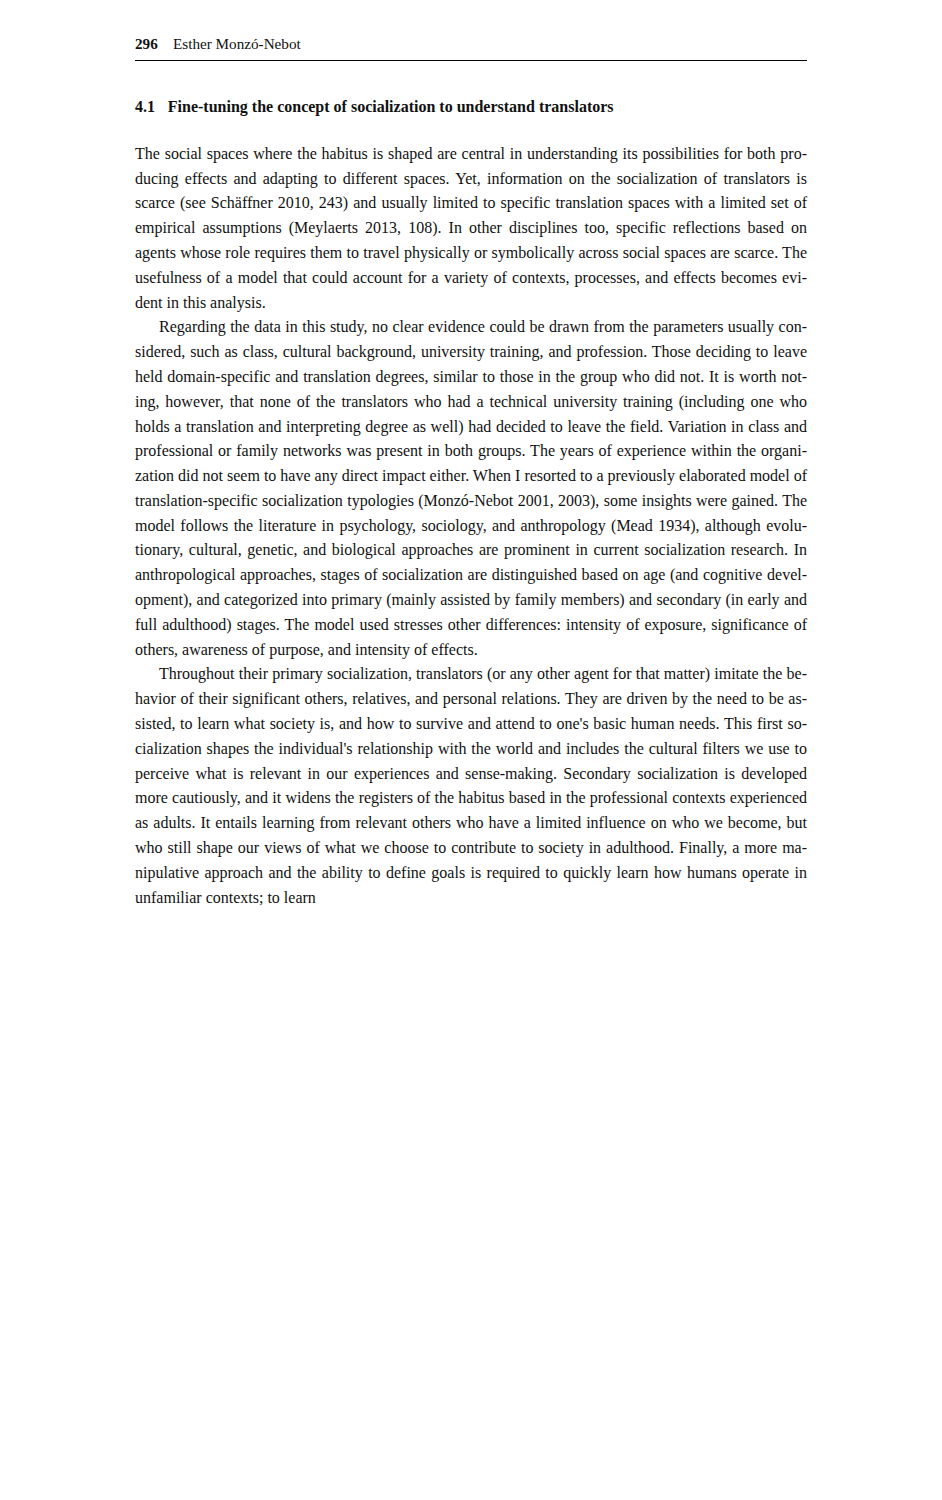296 Esther Monzó-Nebot
4.1 Fine-tuning the concept of socialization to understand translators
The social spaces where the habitus is shaped are central in understanding its possibilities for both producing effects and adapting to different spaces. Yet, information on the socialization of translators is scarce (see Schäffner 2010, 243) and usually limited to specific translation spaces with a limited set of empirical assumptions (Meylaerts 2013, 108). In other disciplines too, specific reflections based on agents whose role requires them to travel physically or symbolically across social spaces are scarce. The usefulness of a model that could account for a variety of contexts, processes, and effects becomes evident in this analysis.
Regarding the data in this study, no clear evidence could be drawn from the parameters usually considered, such as class, cultural background, university training, and profession. Those deciding to leave held domain-specific and translation degrees, similar to those in the group who did not. It is worth noting, however, that none of the translators who had a technical university training (including one who holds a translation and interpreting degree as well) had decided to leave the field. Variation in class and professional or family networks was present in both groups. The years of experience within the organization did not seem to have any direct impact either. When I resorted to a previously elaborated model of translation-specific socialization typologies (Monzó-Nebot 2001, 2003), some insights were gained. The model follows the literature in psychology, sociology, and anthropology (Mead 1934), although evolutionary, cultural, genetic, and biological approaches are prominent in current socialization research. In anthropological approaches, stages of socialization are distinguished based on age (and cognitive development), and categorized into primary (mainly assisted by family members) and secondary (in early and full adulthood) stages. The model used stresses other differences: intensity of exposure, significance of others, awareness of purpose, and intensity of effects.
Throughout their primary socialization, translators (or any other agent for that matter) imitate the behavior of their significant others, relatives, and personal relations. They are driven by the need to be assisted, to learn what society is, and how to survive and attend to one's basic human needs. This first socialization shapes the individual's relationship with the world and includes the cultural filters we use to perceive what is relevant in our experiences and sense-making. Secondary socialization is developed more cautiously, and it widens the registers of the habitus based in the professional contexts experienced as adults. It entails learning from relevant others who have a limited influence on who we become, but who still shape our views of what we choose to contribute to society in adulthood. Finally, a more manipulative approach and the ability to define goals is required to quickly learn how humans operate in unfamiliar contexts; to learn